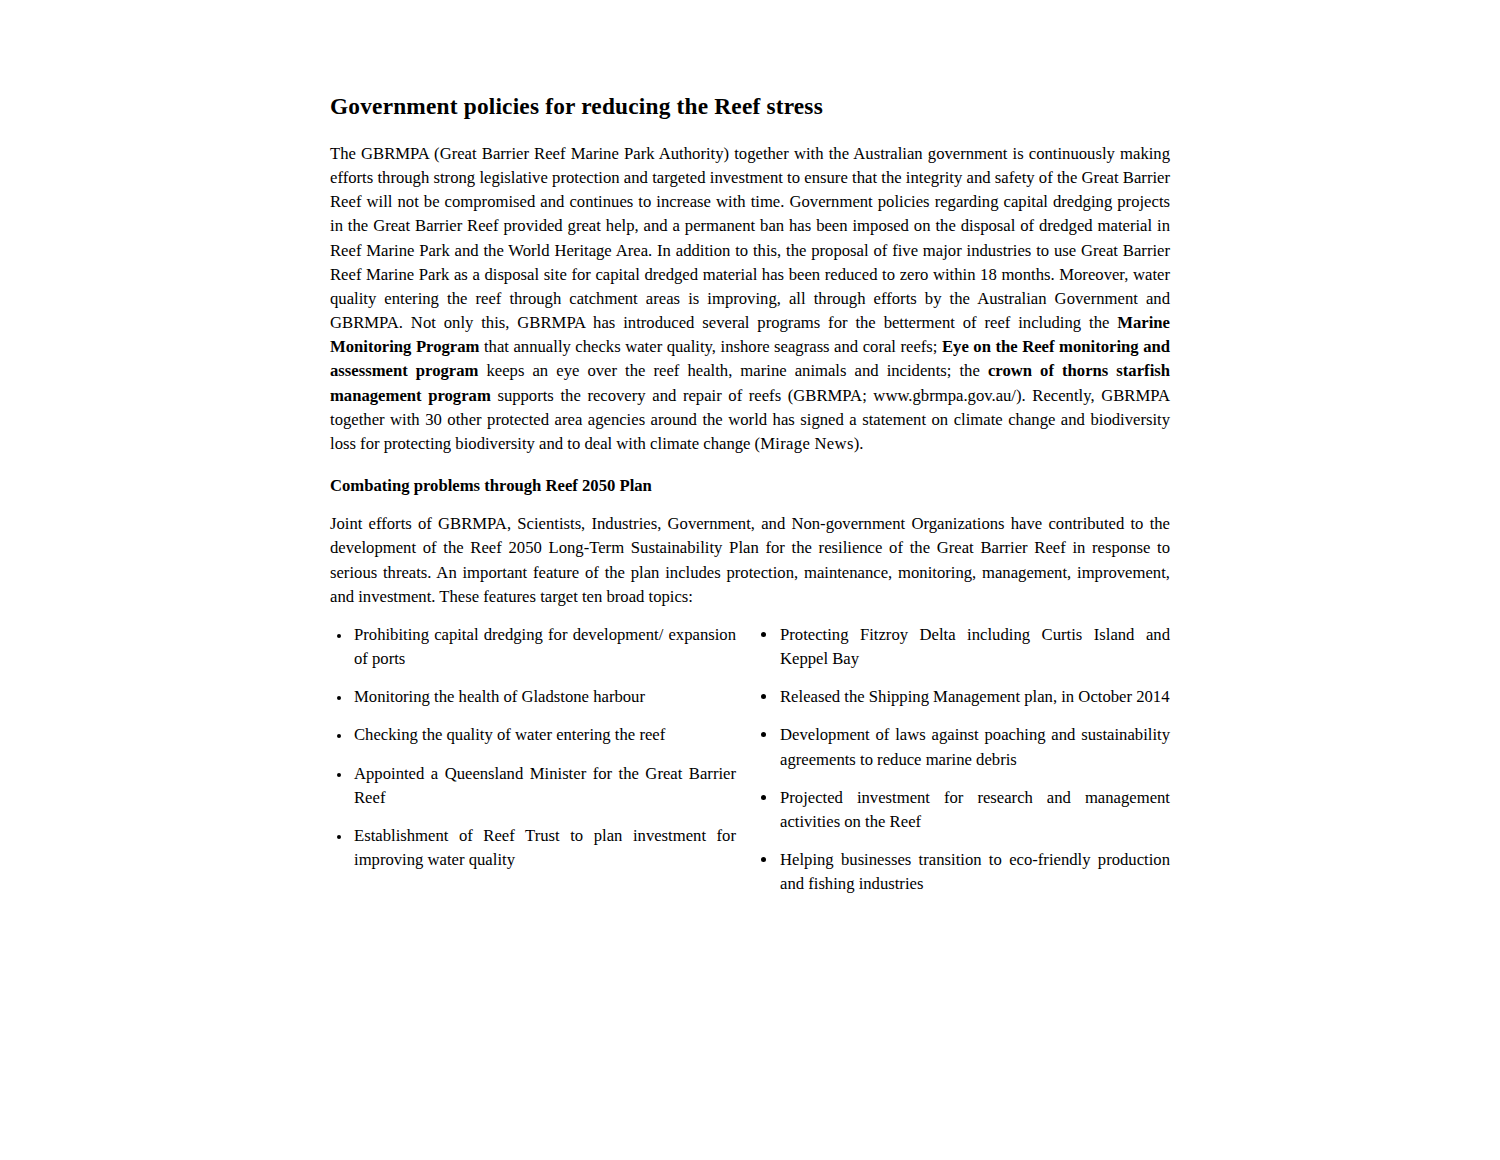Government policies for reducing the Reef stress
The GBRMPA (Great Barrier Reef Marine Park Authority) together with the Australian government is continuously making efforts through strong legislative protection and targeted investment to ensure that the integrity and safety of the Great Barrier Reef will not be compromised and continues to increase with time. Government policies regarding capital dredging projects in the Great Barrier Reef provided great help, and a permanent ban has been imposed on the disposal of dredged material in Reef Marine Park and the World Heritage Area. In addition to this, the proposal of five major industries to use Great Barrier Reef Marine Park as a disposal site for capital dredged material has been reduced to zero within 18 months. Moreover, water quality entering the reef through catchment areas is improving, all through efforts by the Australian Government and GBRMPA. Not only this, GBRMPA has introduced several programs for the betterment of reef including the Marine Monitoring Program that annually checks water quality, inshore seagrass and coral reefs; Eye on the Reef monitoring and assessment program keeps an eye over the reef health, marine animals and incidents; the crown of thorns starfish management program supports the recovery and repair of reefs (GBRMPA; www.gbrmpa.gov.au/). Recently, GBRMPA together with 30 other protected area agencies around the world has signed a statement on climate change and biodiversity loss for protecting biodiversity and to deal with climate change (Mirage News).
Combating problems through Reef 2050 Plan
Joint efforts of GBRMPA, Scientists, Industries, Government, and Non-government Organizations have contributed to the development of the Reef 2050 Long-Term Sustainability Plan for the resilience of the Great Barrier Reef in response to serious threats. An important feature of the plan includes protection, maintenance, monitoring, management, improvement, and investment. These features target ten broad topics:
Prohibiting capital dredging for development/ expansion of ports
Monitoring the health of Gladstone harbour
Checking the quality of water entering the reef
Appointed a Queensland Minister for the Great Barrier Reef
Establishment of Reef Trust to plan investment for improving water quality
Protecting Fitzroy Delta including Curtis Island and Keppel Bay
Released the Shipping Management plan, in October 2014
Development of laws against poaching and sustainability agreements to reduce marine debris
Projected investment for research and management activities on the Reef
Helping businesses transition to eco-friendly production and fishing industries